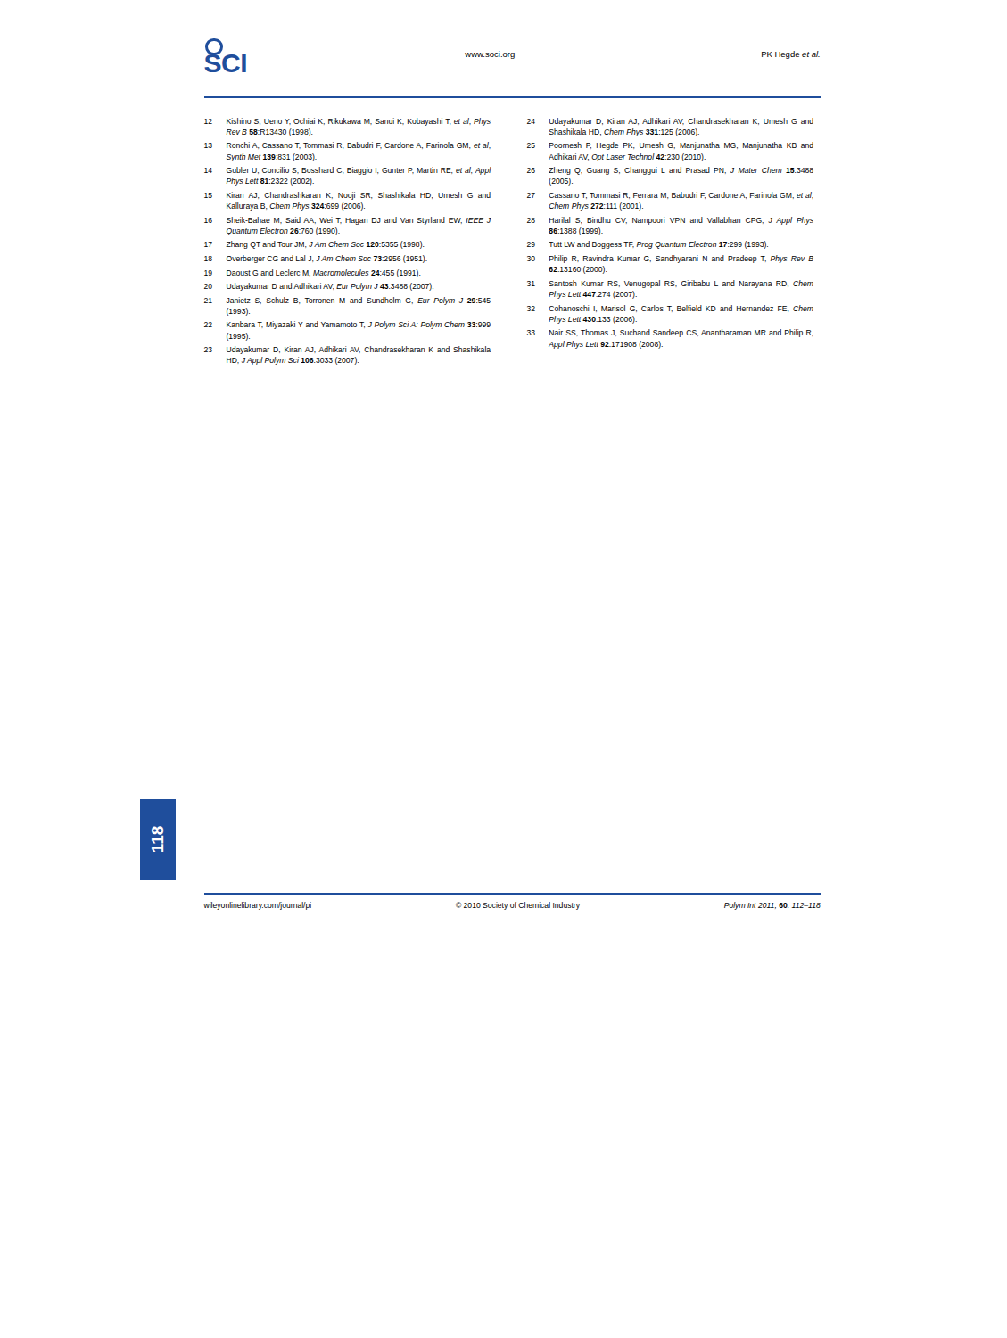SCI
www.soci.org
PK Hegde et al.
12 Kishino S, Ueno Y, Ochiai K, Rikukawa M, Sanui K, Kobayashi T, et al, Phys Rev B 58:R13430 (1998).
13 Ronchi A, Cassano T, Tommasi R, Babudri F, Cardone A, Farinola GM, et al, Synth Met 139:831 (2003).
14 Gubler U, Concilio S, Bosshard C, Biaggio I, Gunter P, Martin RE, et al, Appl Phys Lett 81:2322 (2002).
15 Kiran AJ, Chandrashkaran K, Nooji SR, Shashikala HD, Umesh G and Kalluraya B, Chem Phys 324:699 (2006).
16 Sheik-Bahae M, Said AA, Wei T, Hagan DJ and Van Styrland EW, IEEE J Quantum Electron 26:760 (1990).
17 Zhang QT and Tour JM, J Am Chem Soc 120:5355 (1998).
18 Overberger CG and Lal J, J Am Chem Soc 73:2956 (1951).
19 Daoust G and Leclerc M, Macromolecules 24:455 (1991).
20 Udayakumar D and Adhikari AV, Eur Polym J 43:3488 (2007).
21 Janietz S, Schulz B, Torronen M and Sundholm G, Eur Polym J 29:545 (1993).
22 Kanbara T, Miyazaki Y and Yamamoto T, J Polym Sci A: Polym Chem 33:999 (1995).
23 Udayakumar D, Kiran AJ, Adhikari AV, Chandrasekharan K and Shashikala HD, J Appl Polym Sci 106:3033 (2007).
24 Udayakumar D, Kiran AJ, Adhikari AV, Chandrasekharan K, Umesh G and Shashikala HD, Chem Phys 331:125 (2006).
25 Poornesh P, Hegde PK, Umesh G, Manjunatha MG, Manjunatha KB and Adhikari AV, Opt Laser Technol 42:230 (2010).
26 Zheng Q, Guang S, Changgui L and Prasad PN, J Mater Chem 15:3488 (2005).
27 Cassano T, Tommasi R, Ferrara M, Babudri F, Cardone A, Farinola GM, et al, Chem Phys 272:111 (2001).
28 Harilal S, Bindhu CV, Nampoori VPN and Vallabhan CPG, J Appl Phys 86:1388 (1999).
29 Tutt LW and Boggess TF, Prog Quantum Electron 17:299 (1993).
30 Philip R, Ravindra Kumar G, Sandhyarani N and Pradeep T, Phys Rev B 62:13160 (2000).
31 Santosh Kumar RS, Venugopal RS, Giribabu L and Narayana RD, Chem Phys Lett 447:274 (2007).
32 Cohanoschi I, Marisol G, Carlos T, Belfield KD and Hernandez FE, Chem Phys Lett 430:133 (2006).
33 Nair SS, Thomas J, Suchand Sandeep CS, Anantharaman MR and Philip R, Appl Phys Lett 92:171908 (2008).
118
wileyonlinelibrary.com/journal/pi
© 2010 Society of Chemical Industry
Polym Int 2011; 60: 112–118